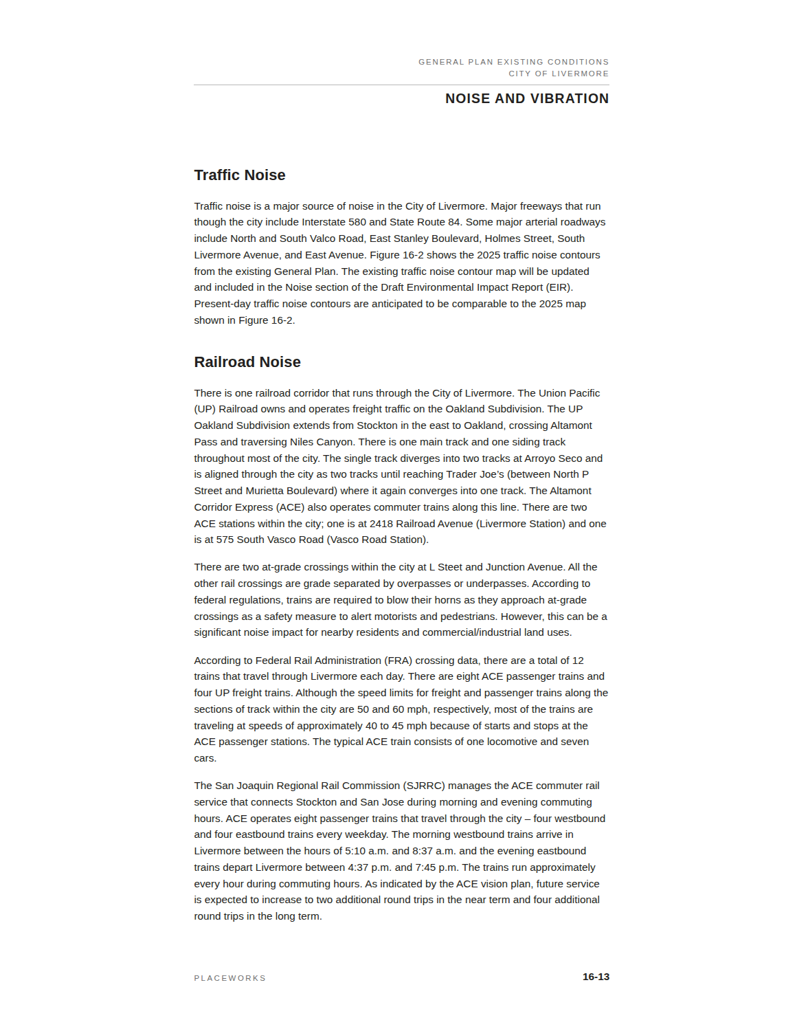General Plan Existing Conditions
City of Livermore
Noise and Vibration
Traffic Noise
Traffic noise is a major source of noise in the City of Livermore. Major freeways that run though the city include Interstate 580 and State Route 84. Some major arterial roadways include North and South Valco Road, East Stanley Boulevard, Holmes Street, South Livermore Avenue, and East Avenue. Figure 16-2 shows the 2025 traffic noise contours from the existing General Plan. The existing traffic noise contour map will be updated and included in the Noise section of the Draft Environmental Impact Report (EIR). Present-day traffic noise contours are anticipated to be comparable to the 2025 map shown in Figure 16-2.
Railroad Noise
There is one railroad corridor that runs through the City of Livermore. The Union Pacific (UP) Railroad owns and operates freight traffic on the Oakland Subdivision. The UP Oakland Subdivision extends from Stockton in the east to Oakland, crossing Altamont Pass and traversing Niles Canyon. There is one main track and one siding track throughout most of the city. The single track diverges into two tracks at Arroyo Seco and is aligned through the city as two tracks until reaching Trader Joe’s (between North P Street and Murietta Boulevard) where it again converges into one track. The Altamont Corridor Express (ACE) also operates commuter trains along this line. There are two ACE stations within the city; one is at 2418 Railroad Avenue (Livermore Station) and one is at 575 South Vasco Road (Vasco Road Station).
There are two at-grade crossings within the city at L Steet and Junction Avenue. All the other rail crossings are grade separated by overpasses or underpasses. According to federal regulations, trains are required to blow their horns as they approach at-grade crossings as a safety measure to alert motorists and pedestrians. However, this can be a significant noise impact for nearby residents and commercial/industrial land uses.
According to Federal Rail Administration (FRA) crossing data, there are a total of 12 trains that travel through Livermore each day. There are eight ACE passenger trains and four UP freight trains. Although the speed limits for freight and passenger trains along the sections of track within the city are 50 and 60 mph, respectively, most of the trains are traveling at speeds of approximately 40 to 45 mph because of starts and stops at the ACE passenger stations. The typical ACE train consists of one locomotive and seven cars.
The San Joaquin Regional Rail Commission (SJRRC) manages the ACE commuter rail service that connects Stockton and San Jose during morning and evening commuting hours. ACE operates eight passenger trains that travel through the city – four westbound and four eastbound trains every weekday. The morning westbound trains arrive in Livermore between the hours of 5:10 a.m. and 8:37 a.m. and the evening eastbound trains depart Livermore between 4:37 p.m. and 7:45 p.m. The trains run approximately every hour during commuting hours. As indicated by the ACE vision plan, future service is expected to increase to two additional round trips in the near term and four additional round trips in the long term.
Placeworks
16-13